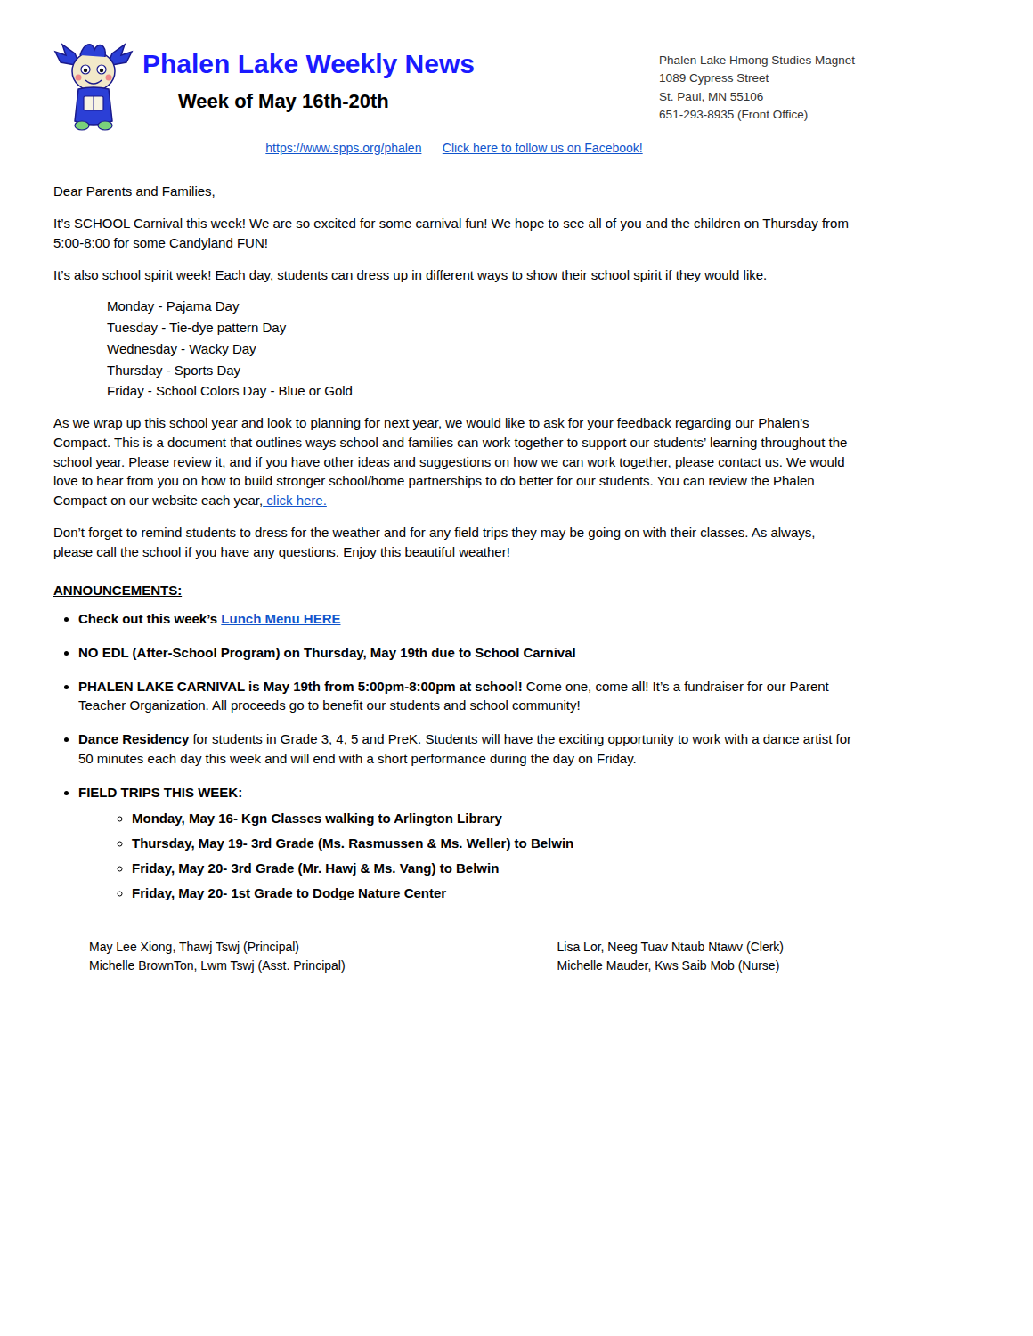Phalen Lake Weekly News
Week of May 16th-20th
Phalen Lake Hmong Studies Magnet
1089 Cypress Street
St. Paul, MN 55106
651-293-8935 (Front Office)
https://www.spps.org/phalen Click here to follow us on Facebook!
Dear Parents and Families,
It’s SCHOOL Carnival this week! We are so excited for some carnival fun! We hope to see all of you and the children on Thursday from 5:00-8:00 for some Candyland FUN!
It’s also school spirit week! Each day, students can dress up in different ways to show their school spirit if they would like.
Monday - Pajama Day
Tuesday - Tie-dye pattern Day
Wednesday - Wacky Day
Thursday - Sports Day
Friday - School Colors Day - Blue or Gold
As we wrap up this school year and look to planning for next year, we would like to ask for your feedback regarding our Phalen’s Compact. This is a document that outlines ways school and families can work together to support our students’ learning throughout the school year. Please review it, and if you have other ideas and suggestions on how we can work together, please contact us. We would love to hear from you on how to build stronger school/home partnerships to do better for our students. You can review the Phalen Compact on our website each year, click here.
Don’t forget to remind students to dress for the weather and for any field trips they may be going on with their classes. As always, please call the school if you have any questions. Enjoy this beautiful weather!
ANNOUNCEMENTS:
Check out this week’s Lunch Menu HERE
NO EDL (After-School Program) on Thursday, May 19th due to School Carnival
PHALEN LAKE CARNIVAL is May 19th from 5:00pm-8:00pm at school! Come one, come all! It’s a fundraiser for our Parent Teacher Organization. All proceeds go to benefit our students and school community!
Dance Residency for students in Grade 3, 4, 5 and PreK. Students will have the exciting opportunity to work with a dance artist for 50 minutes each day this week and will end with a short performance during the day on Friday.
FIELD TRIPS THIS WEEK:
Monday, May 16- Kgn Classes walking to Arlington Library
Thursday, May 19- 3rd Grade (Ms. Rasmussen & Ms. Weller) to Belwin
Friday, May 20- 3rd Grade (Mr. Hawj & Ms. Vang) to Belwin
Friday, May 20- 1st Grade to Dodge Nature Center
May Lee Xiong, Thawj Tswj (Principal)
Michelle BrownTon, Lwm Tswj (Asst. Principal)
Lisa Lor, Neeg Tuav Ntaub Ntawv (Clerk)
Michelle Mauder, Kws Saib Mob (Nurse)